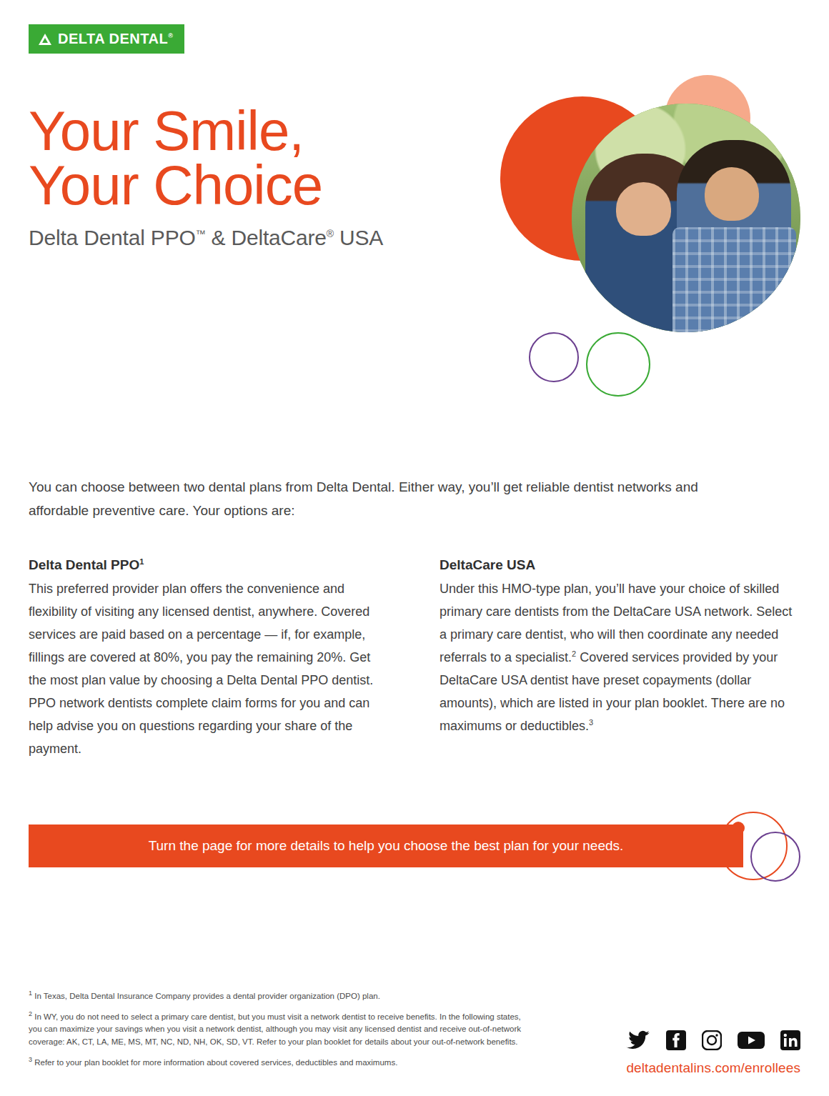DELTA DENTAL®
Your Smile,
Your Choice
Delta Dental PPO™ & DeltaCare® USA
You can choose between two dental plans from Delta Dental. Either way, you’ll get reliable dentist networks and affordable preventive care. Your options are:
Delta Dental PPO1
This preferred provider plan offers the convenience and flexibility of visiting any licensed dentist, anywhere. Covered services are paid based on a percentage — if, for example, fillings are covered at 80%, you pay the remaining 20%. Get the most plan value by choosing a Delta Dental PPO dentist. PPO network dentists complete claim forms for you and can help advise you on questions regarding your share of the payment.
DeltaCare USA
Under this HMO-type plan, you’ll have your choice of skilled primary care dentists from the DeltaCare USA network. Select a primary care dentist, who will then coordinate any needed referrals to a specialist.2 Covered services provided by your DeltaCare USA dentist have preset copayments (dollar amounts), which are listed in your plan booklet. There are no maximums or deductibles.3
Turn the page for more details to help you choose the best plan for your needs.
1 In Texas, Delta Dental Insurance Company provides a dental provider organization (DPO) plan.
2 In WY, you do not need to select a primary care dentist, but you must visit a network dentist to receive benefits. In the following states, you can maximize your savings when you visit a network dentist, although you may visit any licensed dentist and receive out-of-network coverage: AK, CT, LA, ME, MS, MT, NC, ND, NH, OK, SD, VT. Refer to your plan booklet for details about your out-of-network benefits.
3 Refer to your plan booklet for more information about covered services, deductibles and maximums.
deltadentalins.com/enrollees